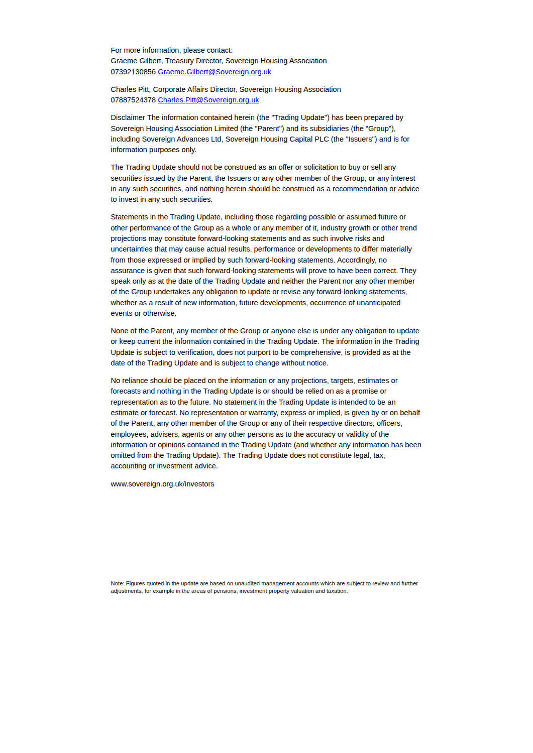For more information, please contact:
Graeme Gilbert, Treasury Director, Sovereign Housing Association
07392130856 Graeme.Gilbert@Sovereign.org.uk
Charles Pitt, Corporate Affairs Director, Sovereign Housing Association
07887524378 Charles.Pitt@Sovereign.org.uk
Disclaimer The information contained herein (the "Trading Update") has been prepared by Sovereign Housing Association Limited (the "Parent") and its subsidiaries (the "Group"), including Sovereign Advances Ltd, Sovereign Housing Capital PLC (the "Issuers") and is for information purposes only.
The Trading Update should not be construed as an offer or solicitation to buy or sell any securities issued by the Parent, the Issuers or any other member of the Group, or any interest in any such securities, and nothing herein should be construed as a recommendation or advice to invest in any such securities.
Statements in the Trading Update, including those regarding possible or assumed future or other performance of the Group as a whole or any member of it, industry growth or other trend projections may constitute forward-looking statements and as such involve risks and uncertainties that may cause actual results, performance or developments to differ materially from those expressed or implied by such forward-looking statements. Accordingly, no assurance is given that such forward-looking statements will prove to have been correct. They speak only as at the date of the Trading Update and neither the Parent nor any other member of the Group undertakes any obligation to update or revise any forward-looking statements, whether as a result of new information, future developments, occurrence of unanticipated events or otherwise.
None of the Parent, any member of the Group or anyone else is under any obligation to update or keep current the information contained in the Trading Update. The information in the Trading Update is subject to verification, does not purport to be comprehensive, is provided as at the date of the Trading Update and is subject to change without notice.
No reliance should be placed on the information or any projections, targets, estimates or forecasts and nothing in the Trading Update is or should be relied on as a promise or representation as to the future. No statement in the Trading Update is intended to be an estimate or forecast. No representation or warranty, express or implied, is given by or on behalf of the Parent, any other member of the Group or any of their respective directors, officers, employees, advisers, agents or any other persons as to the accuracy or validity of the information or opinions contained in the Trading Update (and whether any information has been omitted from the Trading Update). The Trading Update does not constitute legal, tax, accounting or investment advice.
www.sovereign.org.uk/investors
Note: Figures quoted in the update are based on unaudited management accounts which are subject to review and further adjustments, for example in the areas of pensions, investment property valuation and taxation.